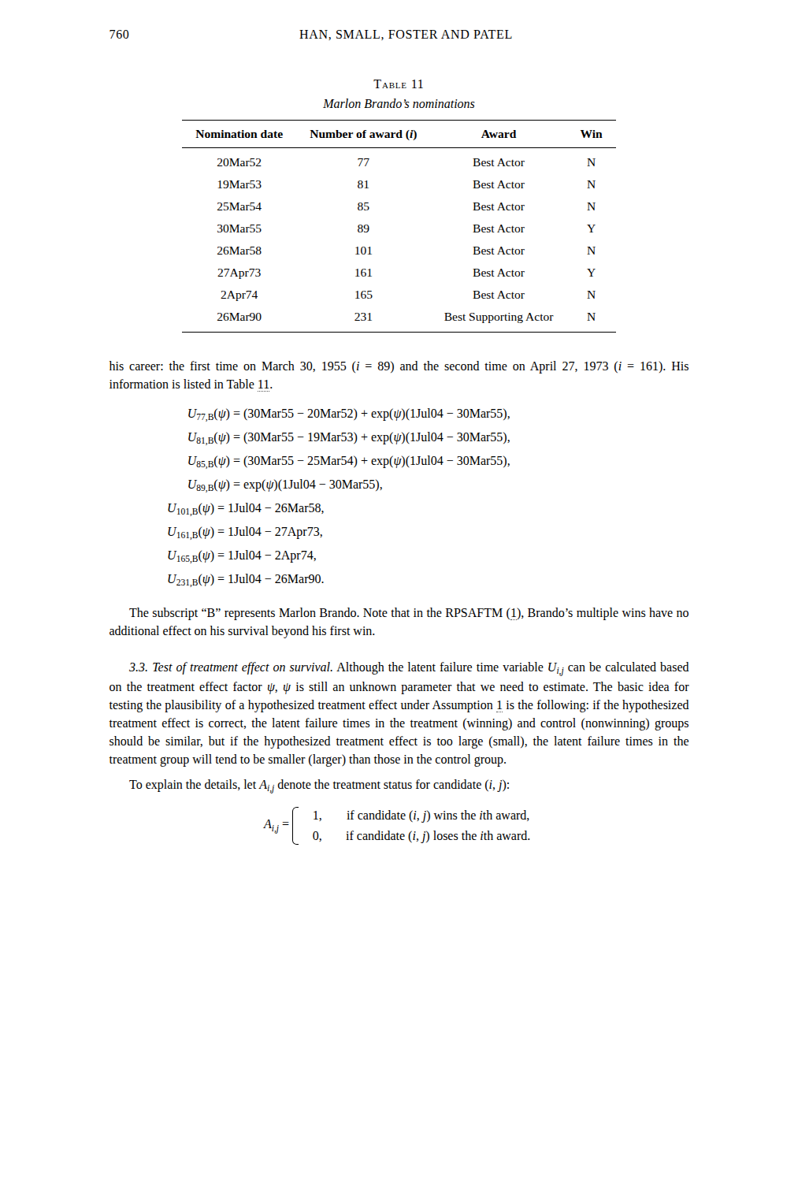760 HAN, SMALL, FOSTER AND PATEL
Table 11
Marlon Brando’s nominations
| Nomination date | Number of award ( i ) | Award | Win |
| --- | --- | --- | --- |
| 20Mar52 | 77 | Best Actor | N |
| 19Mar53 | 81 | Best Actor | N |
| 25Mar54 | 85 | Best Actor | N |
| 30Mar55 | 89 | Best Actor | Y |
| 26Mar58 | 101 | Best Actor | N |
| 27Apr73 | 161 | Best Actor | Y |
| 2Apr74 | 165 | Best Actor | N |
| 26Mar90 | 231 | Best Supporting Actor | N |
his career: the first time on March 30, 1955 (i = 89) and the second time on April 27, 1973 (i = 161). His information is listed in Table 11.
U 77,B(ψ) = (30Mar55 − 20Mar52) + exp(ψ)(1Jul04 − 30Mar55),
U 81,B(ψ) = (30Mar55 − 19Mar53) + exp(ψ)(1Jul04 − 30Mar55),
U 85,B(ψ) = (30Mar55 − 25Mar54) + exp(ψ)(1Jul04 − 30Mar55),
U 89,B(ψ) = exp(ψ)(1Jul04 − 30Mar55),
U 101,B(ψ) = 1Jul04 − 26Mar58,
U 161,B(ψ) = 1Jul04 − 27Apr73,
U 165,B(ψ) = 1Jul04 − 2Apr74,
U 231,B(ψ) = 1Jul04 − 26Mar90.
The subscript “B” represents Marlon Brando. Note that in the RPSAFTM (1), Brando’s multiple wins have no additional effect on his survival beyond his first win.
3.3. Test of treatment effect on survival. Although the latent failure time variable Ui,j can be calculated based on the treatment effect factor ψ, ψ is still an unknown parameter that we need to estimate. The basic idea for testing the plausibility of a hypothesized treatment effect under Assumption 1 is the following: if the hypothesized treatment effect is correct, the latent failure times in the treatment (winning) and control (nonwinning) groups should be similar, but if the hypothesized treatment effect is too large (small), the latent failure times in the treatment group will tend to be smaller (larger) than those in the control group.
To explain the details, let Ai,j denote the treatment status for candidate (i, j):
Ai,j =
| 1, | if candidate ( i , j ) wins the i th award, |
| 0, | if candidate ( i , j ) loses the i th award. |